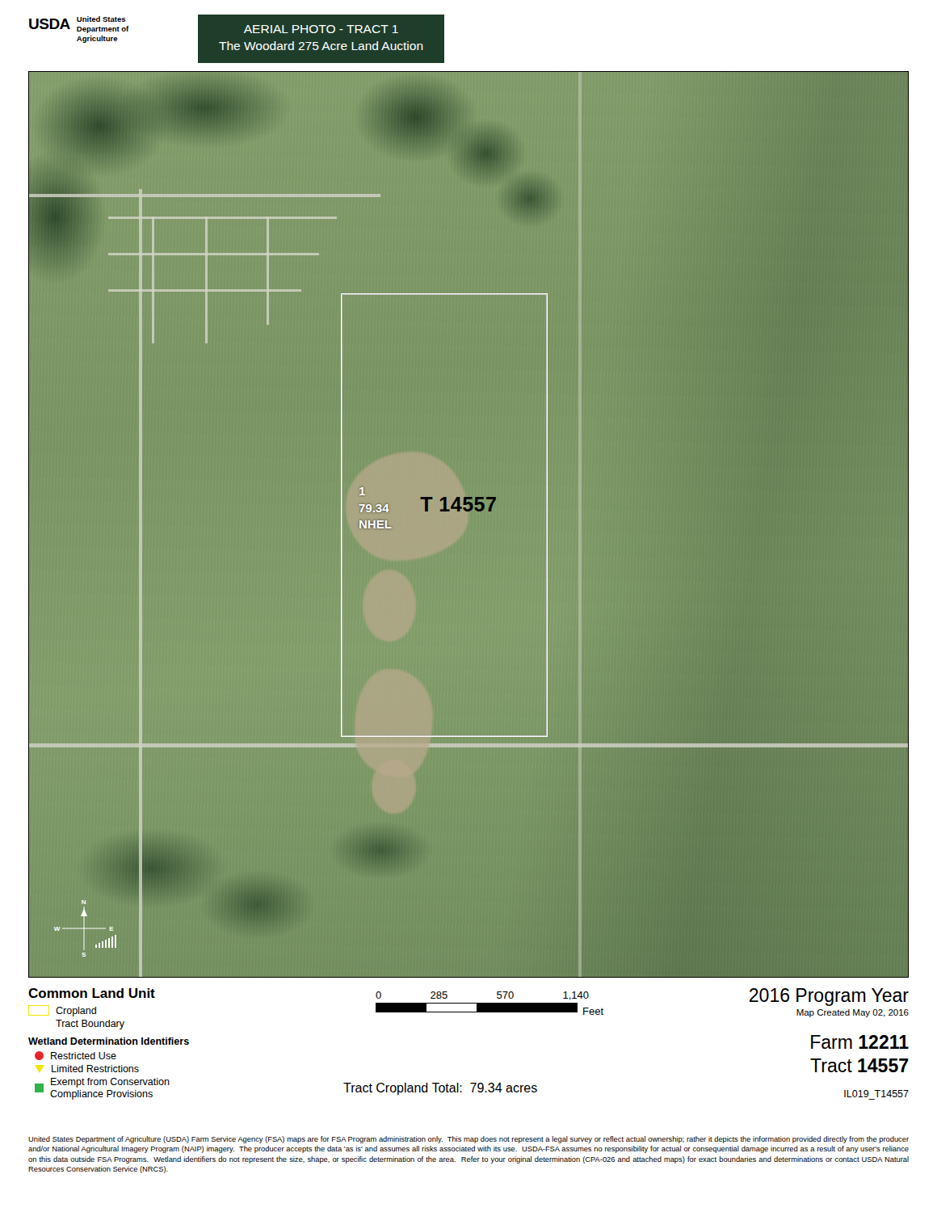USDA
United States
Department of
Agriculture
AERIAL PHOTO - TRACT 1
The Woodard 275 Acre Land Auction
1
79.34
NHEL
T 14557
N
S
E
W
Common Land Unit
Cropland
Tract Boundary
Wetland Determination Identifiers
Restricted Use
Limited Restrictions
Exempt from Conservation
Compliance Provisions
0 285 570 1,140
Feet
Tract Cropland Total: 79.34 acres
2016 Program Year
Map Created May 02, 2016
Farm 12211
Tract 14557
IL019_T14557
United States Department of Agriculture (USDA) Farm Service Agency (FSA) maps are for FSA Program administration only. This map does not represent a legal survey or reflect actual ownership; rather it depicts the information provided directly from the producer and/or National Agricultural Imagery Program (NAIP) imagery. The producer accepts the data 'as is' and assumes all risks associated with its use. USDA-FSA assumes no responsibility for actual or consequential damage incurred as a result of any user's reliance on this data outside FSA Programs. Wetland identifiers do not represent the size, shape, or specific determination of the area. Refer to your original determination (CPA-026 and attached maps) for exact boundaries and determinations or contact USDA Natural Resources Conservation Service (NRCS).